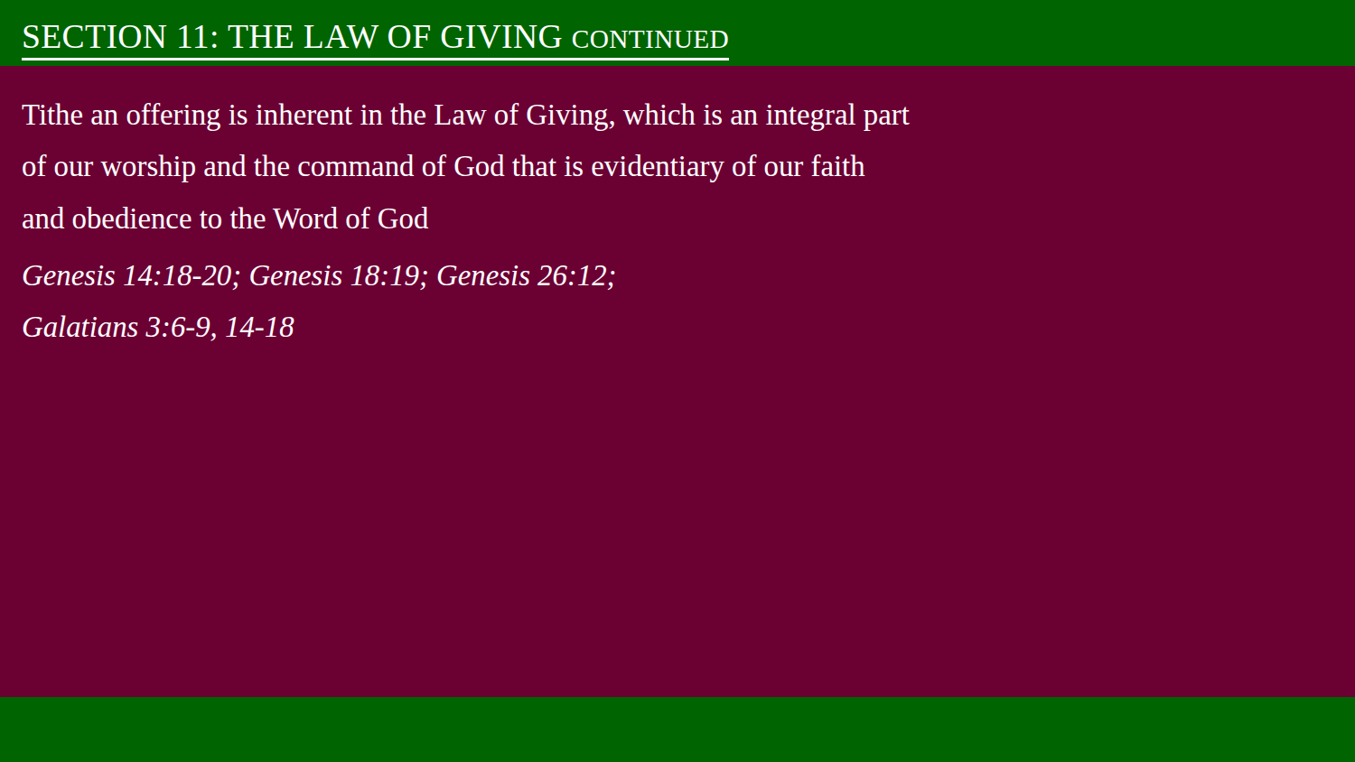Section 11: The Law of Giving Continued
Tithe an offering is inherent in the Law of Giving, which is an integral part of our worship and the command of God that is evidentiary of our faith and obedience to the Word of God
Genesis 14:18-20; Genesis 18:19; Genesis 26:12;
Galatians 3:6-9, 14-18